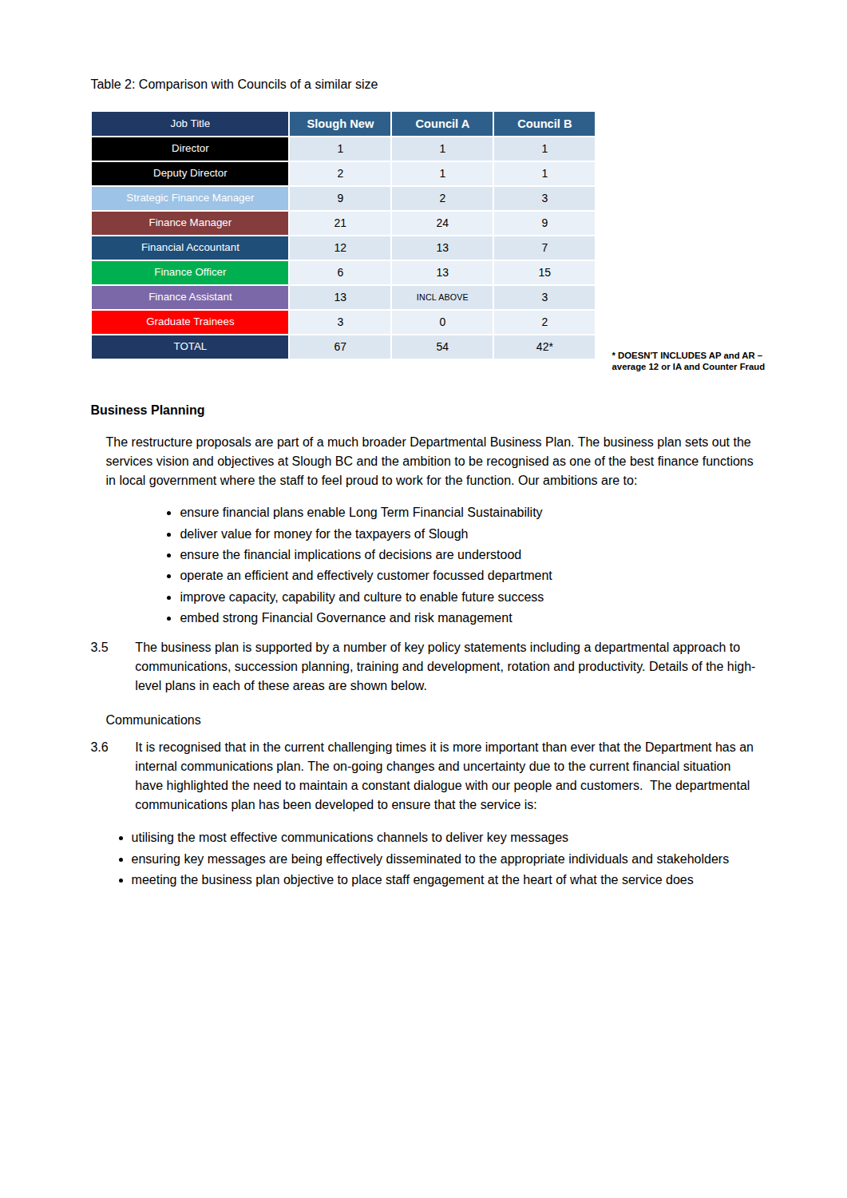Table 2: Comparison with Councils of a similar size
| Job Title | Slough New | Council A | Council B |
| Director | 1 | 1 | 1 |
| Deputy Director | 2 | 1 | 1 |
| Strategic Finance Manager | 9 | 2 | 3 |
| Finance Manager | 21 | 24 | 9 |
| Financial Accountant | 12 | 13 | 7 |
| Finance Officer | 6 | 13 | 15 |
| Finance Assistant | 13 | INCL ABOVE | 3 |
| Graduate Trainees | 3 | 0 | 2 |
| TOTAL | 67 | 54 | 42* |
* DOESN'T INCLUDES AP and AR –
average 12 or IA and Counter Fraud
Business Planning
The restructure proposals are part of a much broader Departmental Business Plan. The business plan sets out the services vision and objectives at Slough BC and the ambition to be recognised as one of the best finance functions in local government where the staff to feel proud to work for the function. Our ambitions are to:
ensure financial plans enable Long Term Financial Sustainability
deliver value for money for the taxpayers of Slough
ensure the financial implications of decisions are understood
operate an efficient and effectively customer focussed department
improve capacity, capability and culture to enable future success
embed strong Financial Governance and risk management
3.5
The business plan is supported by a number of key policy statements including a departmental approach to communications, succession planning, training and development, rotation and productivity. Details of the high-level plans in each of these areas are shown below.
Communications
3.6
It is recognised that in the current challenging times it is more important than ever that the Department has an internal communications plan. The on-going changes and uncertainty due to the current financial situation have highlighted the need to maintain a constant dialogue with our people and customers. The departmental communications plan has been developed to ensure that the service is:
utilising the most effective communications channels to deliver key messages
ensuring key messages are being effectively disseminated to the appropriate individuals and stakeholders
meeting the business plan objective to place staff engagement at the heart of what the service does